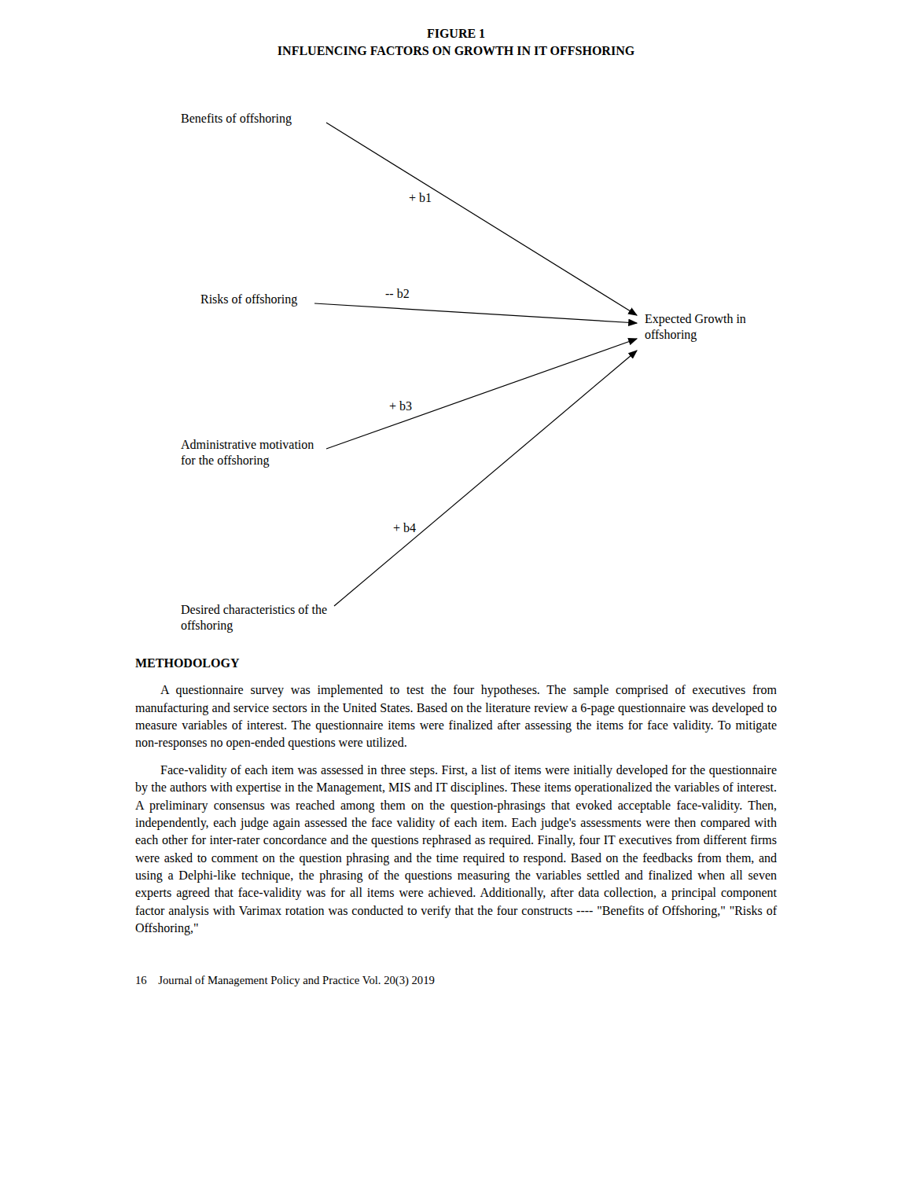FIGURE 1 INFLUENCING FACTORS ON GROWTH IN IT OFFSHORING
Benefits of offshoring
Risks of offshoring
Administrative motivation for the offshoring
Desired characteristics of the offshoring
Expected Growth in offshoring
+ b1
-- b2
+ b3
+ b4
METHODOLOGY
A questionnaire survey was implemented to test the four hypotheses. The sample comprised of executives from manufacturing and service sectors in the United States. Based on the literature review a 6-page questionnaire was developed to measure variables of interest. The questionnaire items were finalized after assessing the items for face validity. To mitigate non-responses no open-ended questions were utilized.
Face-validity of each item was assessed in three steps. First, a list of items were initially developed for the questionnaire by the authors with expertise in the Management, MIS and IT disciplines. These items operationalized the variables of interest. A preliminary consensus was reached among them on the question-phrasings that evoked acceptable face-validity. Then, independently, each judge again assessed the face validity of each item. Each judge's assessments were then compared with each other for inter-rater concordance and the questions rephrased as required. Finally, four IT executives from different firms were asked to comment on the question phrasing and the time required to respond. Based on the feedbacks from them, and using a Delphi-like technique, the phrasing of the questions measuring the variables settled and finalized when all seven experts agreed that face-validity was for all items were achieved. Additionally, after data collection, a principal component factor analysis with Varimax rotation was conducted to verify that the four constructs ---- "Benefits of Offshoring," "Risks of Offshoring,"
16 Journal of Management Policy and Practice Vol. 20(3) 2019